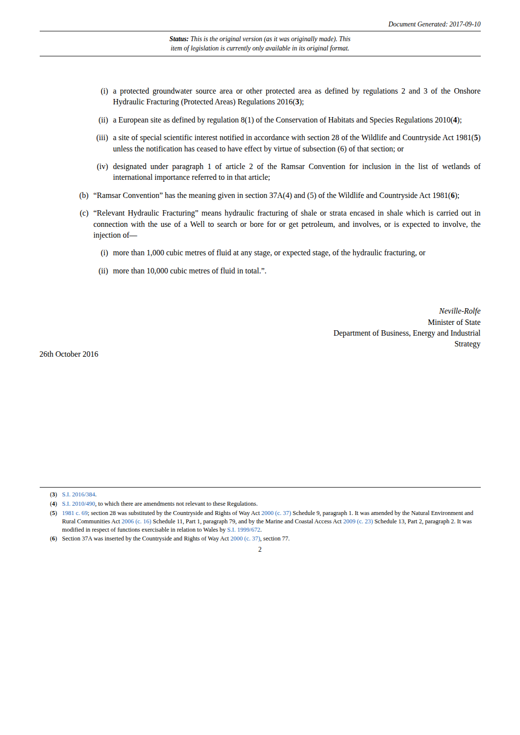Document Generated: 2017-09-10
Status: This is the original version (as it was originally made). This
item of legislation is currently only available in its original format.
(i)
a protected groundwater source area or other protected area as defined by regulations 2 and 3 of the Onshore Hydraulic Fracturing (Protected Areas) Regulations 2016(3);
(ii)
a European site as defined by regulation 8(1) of the Conservation of Habitats and Species Regulations 2010(4);
(iii)
a site of special scientific interest notified in accordance with section 28 of the Wildlife and Countryside Act 1981(5) unless the notification has ceased to have effect by virtue of subsection (6) of that section; or
(iv)
designated under paragraph 1 of article 2 of the Ramsar Convention for inclusion in the list of wetlands of international importance referred to in that article;
(b)
“Ramsar Convention” has the meaning given in section 37A(4) and (5) of the Wildlife and Countryside Act 1981(6);
(c)
“Relevant Hydraulic Fracturing” means hydraulic fracturing of shale or strata encased in shale which is carried out in connection with the use of a Well to search or bore for or get petroleum, and involves, or is expected to involve, the injection of—
(i)
more than 1,000 cubic metres of fluid at any stage, or expected stage, of the hydraulic fracturing, or
(ii)
more than 10,000 cubic metres of fluid in total.”.
Neville-Rolfe
Minister of State
Department of Business, Energy and Industrial
Strategy
26th October 2016
(3)
S.I. 2016/384.
(4)
S.I. 2010/490, to which there are amendments not relevant to these Regulations.
(5)
1981 c. 69; section 28 was substituted by the Countryside and Rights of Way Act 2000 (c. 37) Schedule 9, paragraph 1. It was amended by the Natural Environment and Rural Communities Act 2006 (c. 16) Schedule 11, Part 1, paragraph 79, and by the Marine and Coastal Access Act 2009 (c. 23) Schedule 13, Part 2, paragraph 2. It was modified in respect of functions exercisable in relation to Wales by S.I. 1999/672.
(6)
Section 37A was inserted by the Countryside and Rights of Way Act 2000 (c. 37), section 77.
2